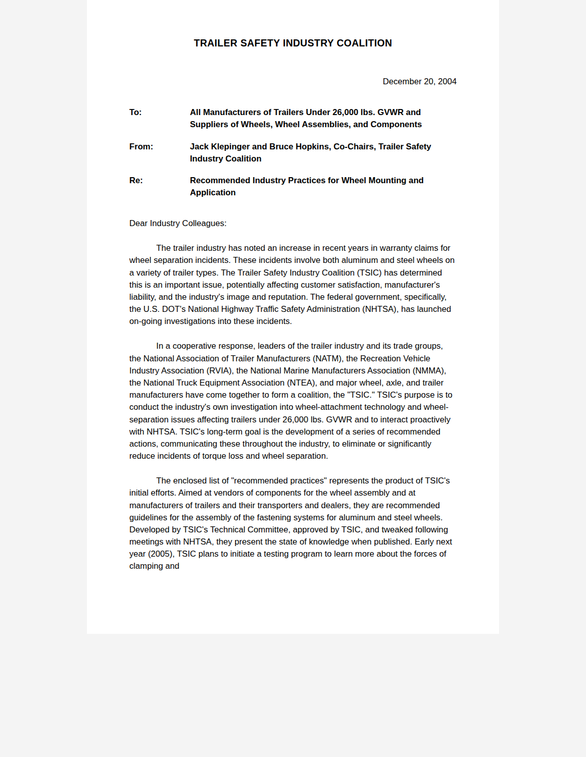TRAILER SAFETY INDUSTRY COALITION
December 20, 2004
To:
All Manufacturers of Trailers Under 26,000 lbs. GVWR and Suppliers of Wheels, Wheel Assemblies, and Components
From:
Jack Klepinger and Bruce Hopkins, Co-Chairs, Trailer Safety Industry Coalition
Re:
Recommended Industry Practices for Wheel Mounting and Application
Dear Industry Colleagues:
The trailer industry has noted an increase in recent years in warranty claims for wheel separation incidents. These incidents involve both aluminum and steel wheels on a variety of trailer types. The Trailer Safety Industry Coalition (TSIC) has determined this is an important issue, potentially affecting customer satisfaction, manufacturer's liability, and the industry's image and reputation. The federal government, specifically, the U.S. DOT's National Highway Traffic Safety Administration (NHTSA), has launched on-going investigations into these incidents.
In a cooperative response, leaders of the trailer industry and its trade groups, the National Association of Trailer Manufacturers (NATM), the Recreation Vehicle Industry Association (RVIA), the National Marine Manufacturers Association (NMMA), the National Truck Equipment Association (NTEA), and major wheel, axle, and trailer manufacturers have come together to form a coalition, the "TSIC." TSIC's purpose is to conduct the industry's own investigation into wheel-attachment technology and wheel-separation issues affecting trailers under 26,000 lbs. GVWR and to interact proactively with NHTSA. TSIC's long-term goal is the development of a series of recommended actions, communicating these throughout the industry, to eliminate or significantly reduce incidents of torque loss and wheel separation.
The enclosed list of "recommended practices" represents the product of TSIC's initial efforts. Aimed at vendors of components for the wheel assembly and at manufacturers of trailers and their transporters and dealers, they are recommended guidelines for the assembly of the fastening systems for aluminum and steel wheels. Developed by TSIC's Technical Committee, approved by TSIC, and tweaked following meetings with NHTSA, they present the state of knowledge when published. Early next year (2005), TSIC plans to initiate a testing program to learn more about the forces of clamping and